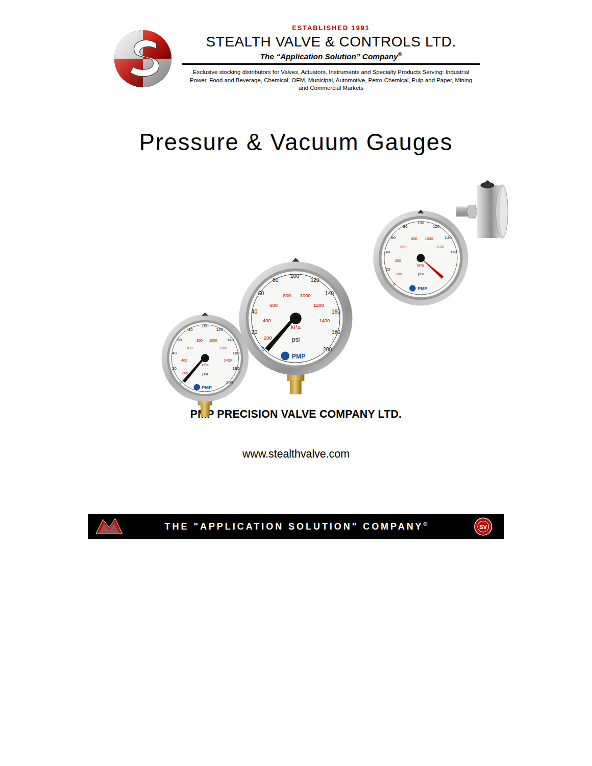ESTABLISHED 1991
STEALTH VALVE & CONTROLS LTD.
The “Application Solution” Company®
Exclusive stocking distributors for Valves, Actuators, Instruments and Specialty Products Serving: Industrial Power, Food and Beverage, Chemical, OEM, Municipal, Automotive, Petro-Chemical, Pulp and Paper, Mining and Commercial Markets
Pressure & Vacuum Gauges
0 20 40 60 80 100 120 140 160 180 200 200 400 600 800 1000 1200 1400 kPa psi PMP
0 20 40 60 80 100 120 140 160 180 200 200 400 600 800 1000 1200 1400 kPa psi PMP
0 20 40 60 80 100 120 140 160 200 400 600 800 1000 1100 kPa psi PMP
PMP PRECISION VALVE COMPANY LTD.
www.stealthvalve.com
THE "APPLICATION SOLUTION" COMPANY®
SV